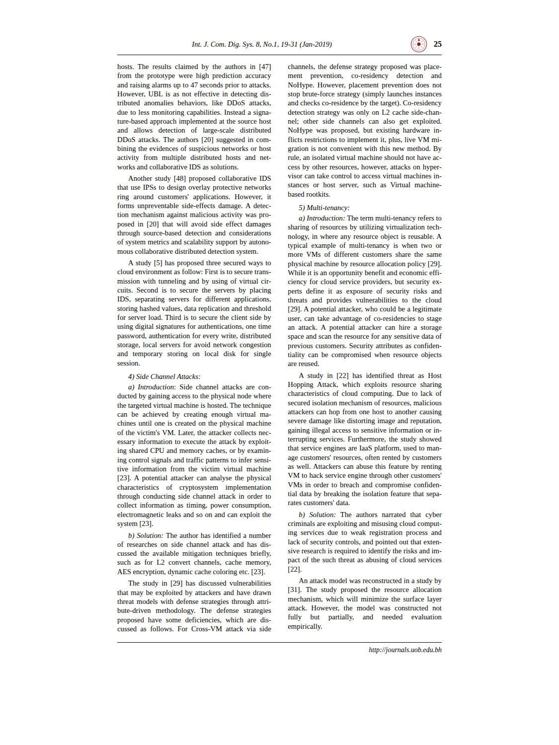Int. J. Com. Dig. Sys. 8, No.1, 19-31 (Jan-2019)
25
hosts. The results claimed by the authors in [47] from the prototype were high prediction accuracy and raising alarms up to 47 seconds prior to attacks. However, UBL is as not effective in detecting distributed anomalies behaviors, like DDoS attacks, due to less monitoring capabilities. Instead a signature-based approach implemented at the source host and allows detection of large-scale distributed DDoS attacks. The authors [20] suggested in combining the evidences of suspicious networks or host activity from multiple distributed hosts and networks and collaborative IDS as solutions.
Another study [48] proposed collaborative IDS that use IPSs to design overlay protective networks ring around customers' applications. However, it forms unpreventable side-effects damage. A detection mechanism against malicious activity was proposed in [20] that will avoid side effect damages through source-based detection and considerations of system metrics and scalability support by autonomous collaborative distributed detection system.
A study [5] has proposed three secured ways to cloud environment as follow: First is to secure transmission with tunneling and by using of virtual circuits. Second is to secure the servers by placing IDS, separating servers for different applications, storing hashed values, data replication and threshold for server load. Third is to secure the client side by using digital signatures for authentications, one time password, authentication for every write, distributed storage, local servers for avoid network congestion and temporary storing on local disk for single session.
4) Side Channel Attacks:
a) Introduction: Side channel attacks are conducted by gaining access to the physical node where the targeted virtual machine is hosted. The technique can be achieved by creating enough virtual machines until one is created on the physical machine of the victim's VM. Later, the attacker collects necessary information to execute the attack by exploiting shared CPU and memory caches, or by examining control signals and traffic patterns to infer sensitive information from the victim virtual machine [23]. A potential attacker can analyse the physical characteristics of cryptosystem implementation through conducting side channel attack in order to collect information as timing, power consumption, electromagnetic leaks and so on and can exploit the system [23].
b) Solution: The author has identified a number of researches on side channel attack and has discussed the available mitigation techniques briefly, such as for L2 convert channels, cache memory, AES encryption, dynamic cache coloring etc. [23].
The study in [29] has discussed vulnerabilities that may be exploited by attackers and have drawn threat models with defense strategies through attribute-driven methodology. The defense strategies proposed have some deficiencies, which are discussed as follows. For Cross-VM attack via side channels, the defense strategy proposed was placement prevention, co-residency detection and NoHype. However, placement prevention does not stop brute-force strategy (simply launches instances and checks co-residence by the target). Co-residency detection strategy was only on L2 cache side-channel; other side channels can also get exploited. NoHype was proposed, but existing hardware inflicts restrictions to implement it, plus, live VM migration is not convenient with this new method. By rule, an isolated virtual machine should not have access by other resources, however, attacks on hypervisor can take control to access virtual machines instances or host server, such as Virtual machine-based rootkits.
5) Multi-tenancy:
a) Introduction: The term multi-tenancy refers to sharing of resources by utilizing virtualization technology, in where any resource object is reusable. A typical example of multi-tenancy is when two or more VMs of different customers share the same physical machine by resource allocation policy [29]. While it is an opportunity benefit and economic efficiency for cloud service providers, but security experts define it as exposure of security risks and threats and provides vulnerabilities to the cloud [29]. A potential attacker, who could be a legitimate user, can take advantage of co-residencies to stage an attack. A potential attacker can hire a storage space and scan the resource for any sensitive data of previous customers. Security attributes as confidentiality can be compromised when resource objects are reused.
A study in [22] has identified threat as Host Hopping Attack, which exploits resource sharing characteristics of cloud computing. Due to lack of secured isolation mechanism of resources, malicious attackers can hop from one host to another causing severe damage like distorting image and reputation, gaining illegal access to sensitive information or interrupting services. Furthermore, the study showed that service engines are IaaS platform, used to manage customers' resources, often rented by customers as well. Attackers can abuse this feature by renting VM to hack service engine through other customers' VMs in order to breach and compromise confidential data by breaking the isolation feature that separates customers' data.
b) Solution: The authors narrated that cyber criminals are exploiting and misusing cloud computing services due to weak registration process and lack of security controls, and pointed out that extensive research is required to identify the risks and impact of the such threat as abusing of cloud services [22].
An attack model was reconstructed in a study by [31]. The study proposed the resource allocation mechanism, which will minimize the surface layer attack. However, the model was constructed not fully but partially, and needed evaluation empirically.
http://journals.uob.edu.bh